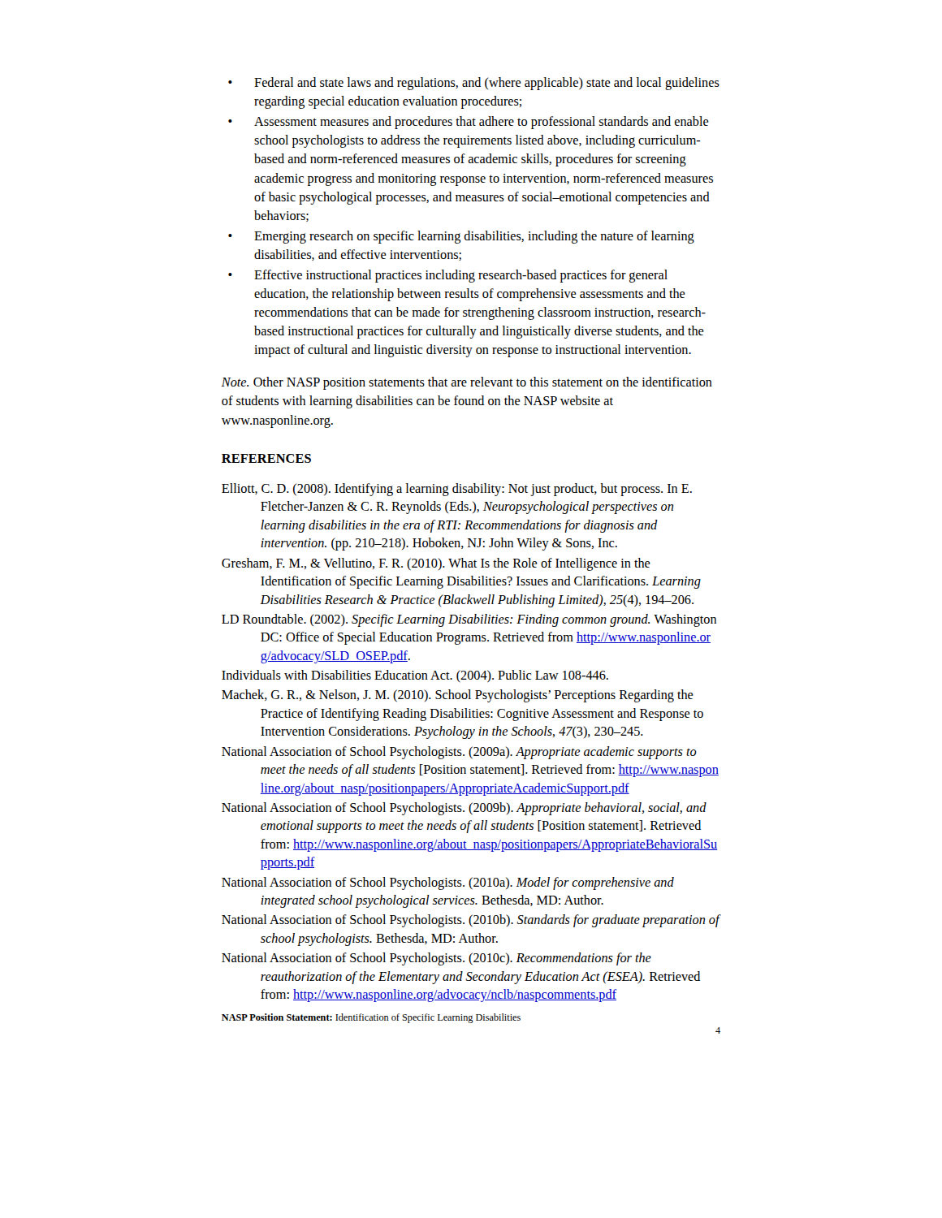Federal and state laws and regulations, and (where applicable) state and local guidelines regarding special education evaluation procedures;
Assessment measures and procedures that adhere to professional standards and enable school psychologists to address the requirements listed above, including curriculum-based and norm-referenced measures of academic skills, procedures for screening academic progress and monitoring response to intervention, norm-referenced measures of basic psychological processes, and measures of social–emotional competencies and behaviors;
Emerging research on specific learning disabilities, including the nature of learning disabilities, and effective interventions;
Effective instructional practices including research-based practices for general education, the relationship between results of comprehensive assessments and the recommendations that can be made for strengthening classroom instruction, research-based instructional practices for culturally and linguistically diverse students, and the impact of cultural and linguistic diversity on response to instructional intervention.
Note. Other NASP position statements that are relevant to this statement on the identification of students with learning disabilities can be found on the NASP website at www.nasponline.org.
REFERENCES
Elliott, C. D. (2008). Identifying a learning disability: Not just product, but process. In E. Fletcher-Janzen & C. R. Reynolds (Eds.), Neuropsychological perspectives on learning disabilities in the era of RTI: Recommendations for diagnosis and intervention. (pp. 210–218). Hoboken, NJ: John Wiley & Sons, Inc.
Gresham, F. M., & Vellutino, F. R. (2010). What Is the Role of Intelligence in the Identification of Specific Learning Disabilities? Issues and Clarifications. Learning Disabilities Research & Practice (Blackwell Publishing Limited), 25(4), 194–206.
LD Roundtable. (2002). Specific Learning Disabilities: Finding common ground. Washington DC: Office of Special Education Programs. Retrieved from http://www.nasponline.org/advocacy/SLD_OSEP.pdf.
Individuals with Disabilities Education Act. (2004). Public Law 108-446.
Machek, G. R., & Nelson, J. M. (2010). School Psychologists’ Perceptions Regarding the Practice of Identifying Reading Disabilities: Cognitive Assessment and Response to Intervention Considerations. Psychology in the Schools, 47(3), 230–245.
National Association of School Psychologists. (2009a). Appropriate academic supports to meet the needs of all students [Position statement]. Retrieved from: http://www.nasponline.org/about_nasp/positionpapers/AppropriateAcademicSupport.pdf
National Association of School Psychologists. (2009b). Appropriate behavioral, social, and emotional supports to meet the needs of all students [Position statement]. Retrieved from: http://www.nasponline.org/about_nasp/positionpapers/AppropriateBehavioralSupports.pdf
National Association of School Psychologists. (2010a). Model for comprehensive and integrated school psychological services. Bethesda, MD: Author.
National Association of School Psychologists. (2010b). Standards for graduate preparation of school psychologists. Bethesda, MD: Author.
National Association of School Psychologists. (2010c). Recommendations for the reauthorization of the Elementary and Secondary Education Act (ESEA). Retrieved from: http://www.nasponline.org/advocacy/nclb/naspcomments.pdf
NASP Position Statement: Identification of Specific Learning Disabilities
4